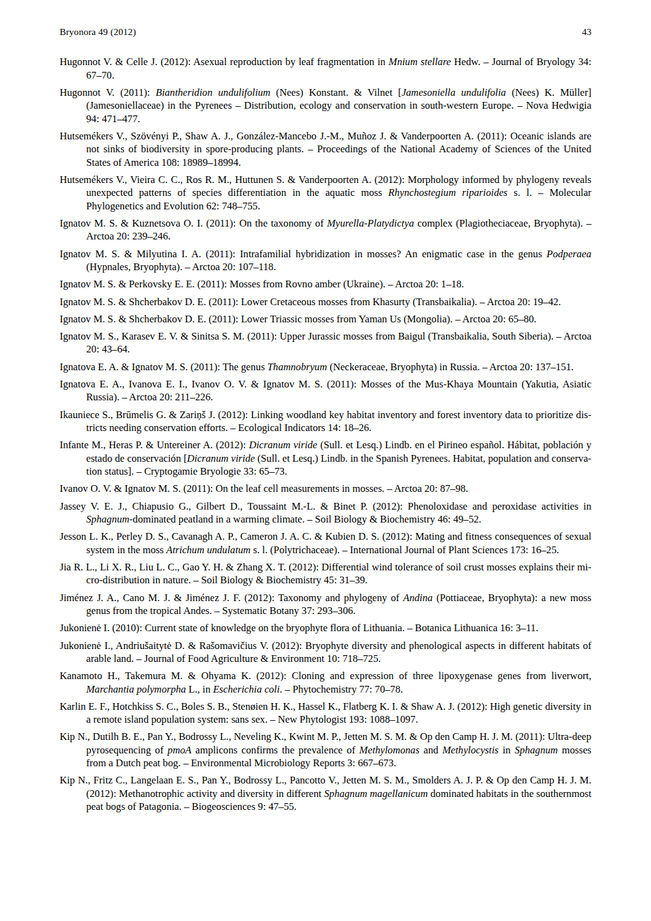Bryonora 49 (2012) 43
Hugonnot V. & Celle J. (2012): Asexual reproduction by leaf fragmentation in Mnium stellare Hedw. – Journal of Bryology 34: 67–70.
Hugonnot V. (2011): Biantheridion undulifolium (Nees) Konstant. & Vilnet [Jamesoniella undulifolia (Nees) K. Müller] (Jamesoniellaceae) in the Pyrenees – Distribution, ecology and conservation in south-western Europe. – Nova Hedwigia 94: 471–477.
Hutsemékers V., Szövényi P., Shaw A. J., González-Mancebo J.-M., Muñoz J. & Vanderpoorten A. (2011): Oceanic islands are not sinks of biodiversity in spore-producing plants. – Proceedings of the National Academy of Sciences of the United States of America 108: 18989–18994.
Hutsemékers V., Vieira C. C., Ros R. M., Huttunen S. & Vanderpoorten A. (2012): Morphology informed by phylogeny reveals unexpected patterns of species differentiation in the aquatic moss Rhynchostegium riparioides s. l. – Molecular Phylogenetics and Evolution 62: 748–755.
Ignatov M. S. & Kuznetsova O. I. (2011): On the taxonomy of Myurella-Platydictya complex (Plagiotheciaceae, Bryophyta). – Arctoa 20: 239–246.
Ignatov M. S. & Milyutina I. A. (2011): Intrafamilial hybridization in mosses? An enigmatic case in the genus Podperaea (Hypnales, Bryophyta). – Arctoa 20: 107–118.
Ignatov M. S. & Perkovsky E. E. (2011): Mosses from Rovno amber (Ukraine). – Arctoa 20: 1–18.
Ignatov M. S. & Shcherbakov D. E. (2011): Lower Cretaceous mosses from Khasurty (Transbaikalia). – Arctoa 20: 19–42.
Ignatov M. S. & Shcherbakov D. E. (2011): Lower Triassic mosses from Yaman Us (Mongolia). – Arctoa 20: 65–80.
Ignatov M. S., Karasev E. V. & Sinitsa S. M. (2011): Upper Jurassic mosses from Baigul (Transbaikalia, South Siberia). – Arctoa 20: 43–64.
Ignatova E. A. & Ignatov M. S. (2011): The genus Thamnobryum (Neckeraceae, Bryophyta) in Russia. – Arctoa 20: 137–151.
Ignatova E. A., Ivanova E. I., Ivanov O. V. & Ignatov M. S. (2011): Mosses of the Mus-Khaya Mountain (Yakutia, Asiatic Russia). – Arctoa 20: 211–226.
Ikauniece S., Brūmelis G. & Zariņš J. (2012): Linking woodland key habitat inventory and forest inventory data to prioritize districts needing conservation efforts. – Ecological Indicators 14: 18–26.
Infante M., Heras P. & Untereiner A. (2012): Dicranum viride (Sull. et Lesq.) Lindb. en el Pirineo español. Hábitat, población y estado de conservación [Dicranum viride (Sull. et Lesq.) Lindb. in the Spanish Pyrenees. Habitat, population and conservation status]. – Cryptogamie Bryologie 33: 65–73.
Ivanov O. V. & Ignatov M. S. (2011): On the leaf cell measurements in mosses. – Arctoa 20: 87–98.
Jassey V. E. J., Chiapusio G., Gilbert D., Toussaint M.-L. & Binet P. (2012): Phenoloxidase and peroxidase activities in Sphagnum-dominated peatland in a warming climate. – Soil Biology & Biochemistry 46: 49–52.
Jesson L. K., Perley D. S., Cavanagh A. P., Cameron J. A. C. & Kubien D. S. (2012): Mating and fitness consequences of sexual system in the moss Atrichum undulatum s. l. (Polytrichaceae). – International Journal of Plant Sciences 173: 16–25.
Jia R. L., Li X. R., Liu L. C., Gao Y. H. & Zhang X. T. (2012): Differential wind tolerance of soil crust mosses explains their micro-distribution in nature. – Soil Biology & Biochemistry 45: 31–39.
Jiménez J. A., Cano M. J. & Jiménez J. F. (2012): Taxonomy and phylogeny of Andina (Pottiaceae, Bryophyta): a new moss genus from the tropical Andes. – Systematic Botany 37: 293–306.
Jukonienė I. (2010): Current state of knowledge on the bryophyte flora of Lithuania. – Botanica Lithuanica 16: 3–11.
Jukonienė I., Andriušaitytė D. & Rašomavičius V. (2012): Bryophyte diversity and phenological aspects in different habitats of arable land. – Journal of Food Agriculture & Environment 10: 718–725.
Kanamoto H., Takemura M. & Ohyama K. (2012): Cloning and expression of three lipoxygenase genes from liverwort, Marchantia polymorpha L., in Escherichia coli. – Phytochemistry 77: 70–78.
Karlin E. F., Hotchkiss S. C., Boles S. B., Stenøien H. K., Hassel K., Flatberg K. I. & Shaw A. J. (2012): High genetic diversity in a remote island population system: sans sex. – New Phytologist 193: 1088–1097.
Kip N., Dutilh B. E., Pan Y., Bodrossy L., Neveling K., Kwint M. P., Jetten M. S. M. & Op den Camp H. J. M. (2011): Ultra-deep pyrosequencing of pmoA amplicons confirms the prevalence of Methylomonas and Methylocystis in Sphagnum mosses from a Dutch peat bog. – Environmental Microbiology Reports 3: 667–673.
Kip N., Fritz C., Langelaan E. S., Pan Y., Bodrossy L., Pancotto V., Jetten M. S. M., Smolders A. J. P. & Op den Camp H. J. M. (2012): Methanotrophic activity and diversity in different Sphagnum magellanicum dominated habitats in the southernmost peat bogs of Patagonia. – Biogeosciences 9: 47–55.